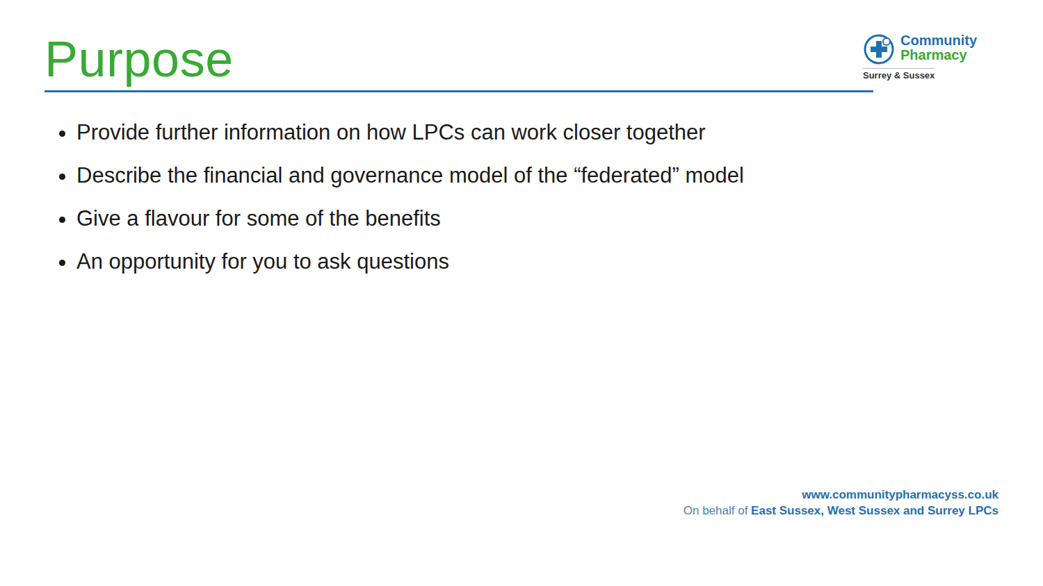Community
Pharmacy
Surrey & Sussex
Purpose
Provide further information on how LPCs can work closer together
Describe the financial and governance model of the “federated” model
Give a flavour for some of the benefits
An opportunity for you to ask questions
www.communitypharmacyss.co.uk
On behalf of East Sussex, West Sussex and Surrey LPCs